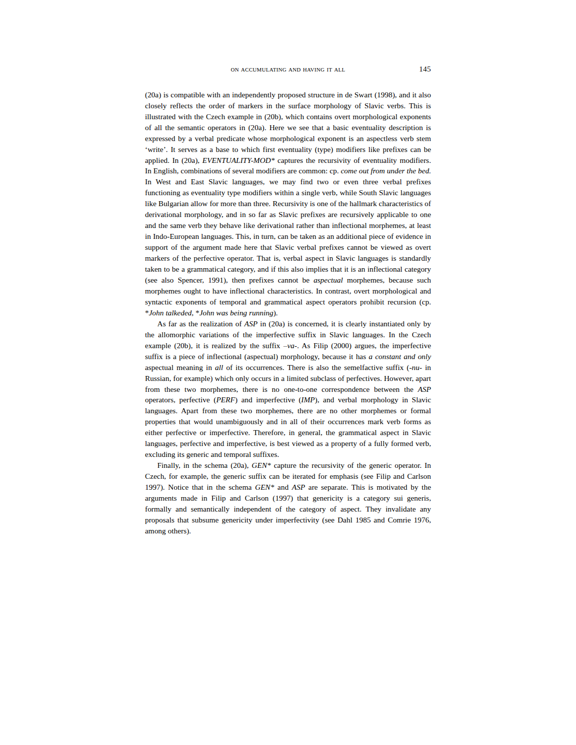On Accumulating and Having it All 145
(20a) is compatible with an independently proposed structure in de Swart (1998), and it also closely reflects the order of markers in the surface morphology of Slavic verbs. This is illustrated with the Czech example in (20b), which contains overt morphological exponents of all the semantic operators in (20a). Here we see that a basic eventuality description is expressed by a verbal predicate whose morphological exponent is an aspectless verb stem ‘write’. It serves as a base to which first eventuality (type) modifiers like prefixes can be applied. In (20a), EVENTUALITY-MOD* captures the recursivity of eventuality modifiers. In English, combinations of several modifiers are common: cp. come out from under the bed. In West and East Slavic languages, we may find two or even three verbal prefixes functioning as eventuality type modifiers within a single verb, while South Slavic languages like Bulgarian allow for more than three. Recursivity is one of the hallmark characteristics of derivational morphology, and in so far as Slavic prefixes are recursively applicable to one and the same verb they behave like derivational rather than inflectional morphemes, at least in Indo-European languages. This, in turn, can be taken as an additional piece of evidence in support of the argument made here that Slavic verbal prefixes cannot be viewed as overt markers of the perfective operator. That is, verbal aspect in Slavic languages is standardly taken to be a grammatical category, and if this also implies that it is an inflectional category (see also Spencer, 1991), then prefixes cannot be aspectual morphemes, because such morphemes ought to have inflectional characteristics. In contrast, overt morphological and syntactic exponents of temporal and grammatical aspect operators prohibit recursion (cp. *John talkeded, *John was being running).
As far as the realization of ASP in (20a) is concerned, it is clearly instantiated only by the allomorphic variations of the imperfective suffix in Slavic languages. In the Czech example (20b), it is realized by the suffix –va-. As Filip (2000) argues, the imperfective suffix is a piece of inflectional (aspectual) morphology, because it has a constant and only aspectual meaning in all of its occurrences. There is also the semelfactive suffix (-nu- in Russian, for example) which only occurs in a limited subclass of perfectives. However, apart from these two morphemes, there is no one-to-one correspondence between the ASP operators, perfective (PERF) and imperfective (IMP), and verbal morphology in Slavic languages. Apart from these two morphemes, there are no other morphemes or formal properties that would unambiguously and in all of their occurrences mark verb forms as either perfective or imperfective. Therefore, in general, the grammatical aspect in Slavic languages, perfective and imperfective, is best viewed as a property of a fully formed verb, excluding its generic and temporal suffixes.
Finally, in the schema (20a), GEN* capture the recursivity of the generic operator. In Czech, for example, the generic suffix can be iterated for emphasis (see Filip and Carlson 1997). Notice that in the schema GEN* and ASP are separate. This is motivated by the arguments made in Filip and Carlson (1997) that genericity is a category sui generis, formally and semantically independent of the category of aspect. They invalidate any proposals that subsume genericity under imperfectivity (see Dahl 1985 and Comrie 1976, among others).